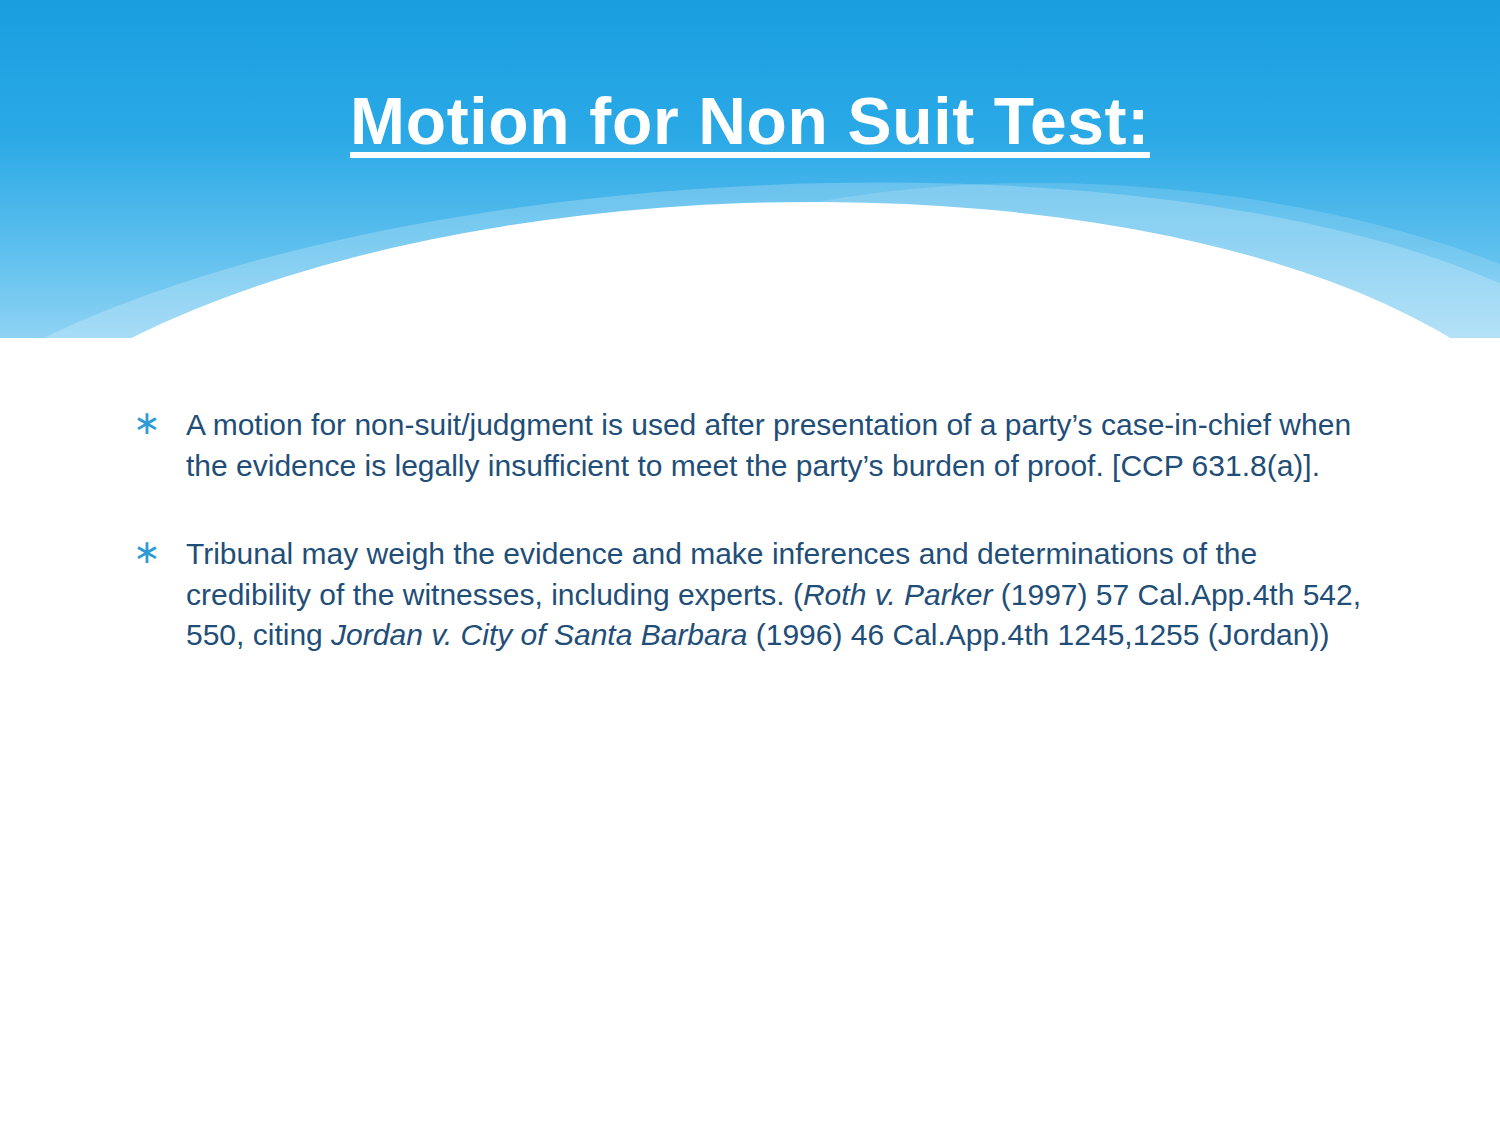Motion for Non Suit Test:
A motion for non-suit/judgment is used after presentation of a party’s case-in-chief when the evidence is legally insufficient to meet the party’s burden of proof. [CCP 631.8(a)].
Tribunal may weigh the evidence and make inferences and determinations of the credibility of the witnesses, including experts. (Roth v. Parker (1997) 57 Cal.App.4th 542, 550, citing Jordan v. City of Santa Barbara (1996) 46 Cal.App.4th 1245,1255 (Jordan))